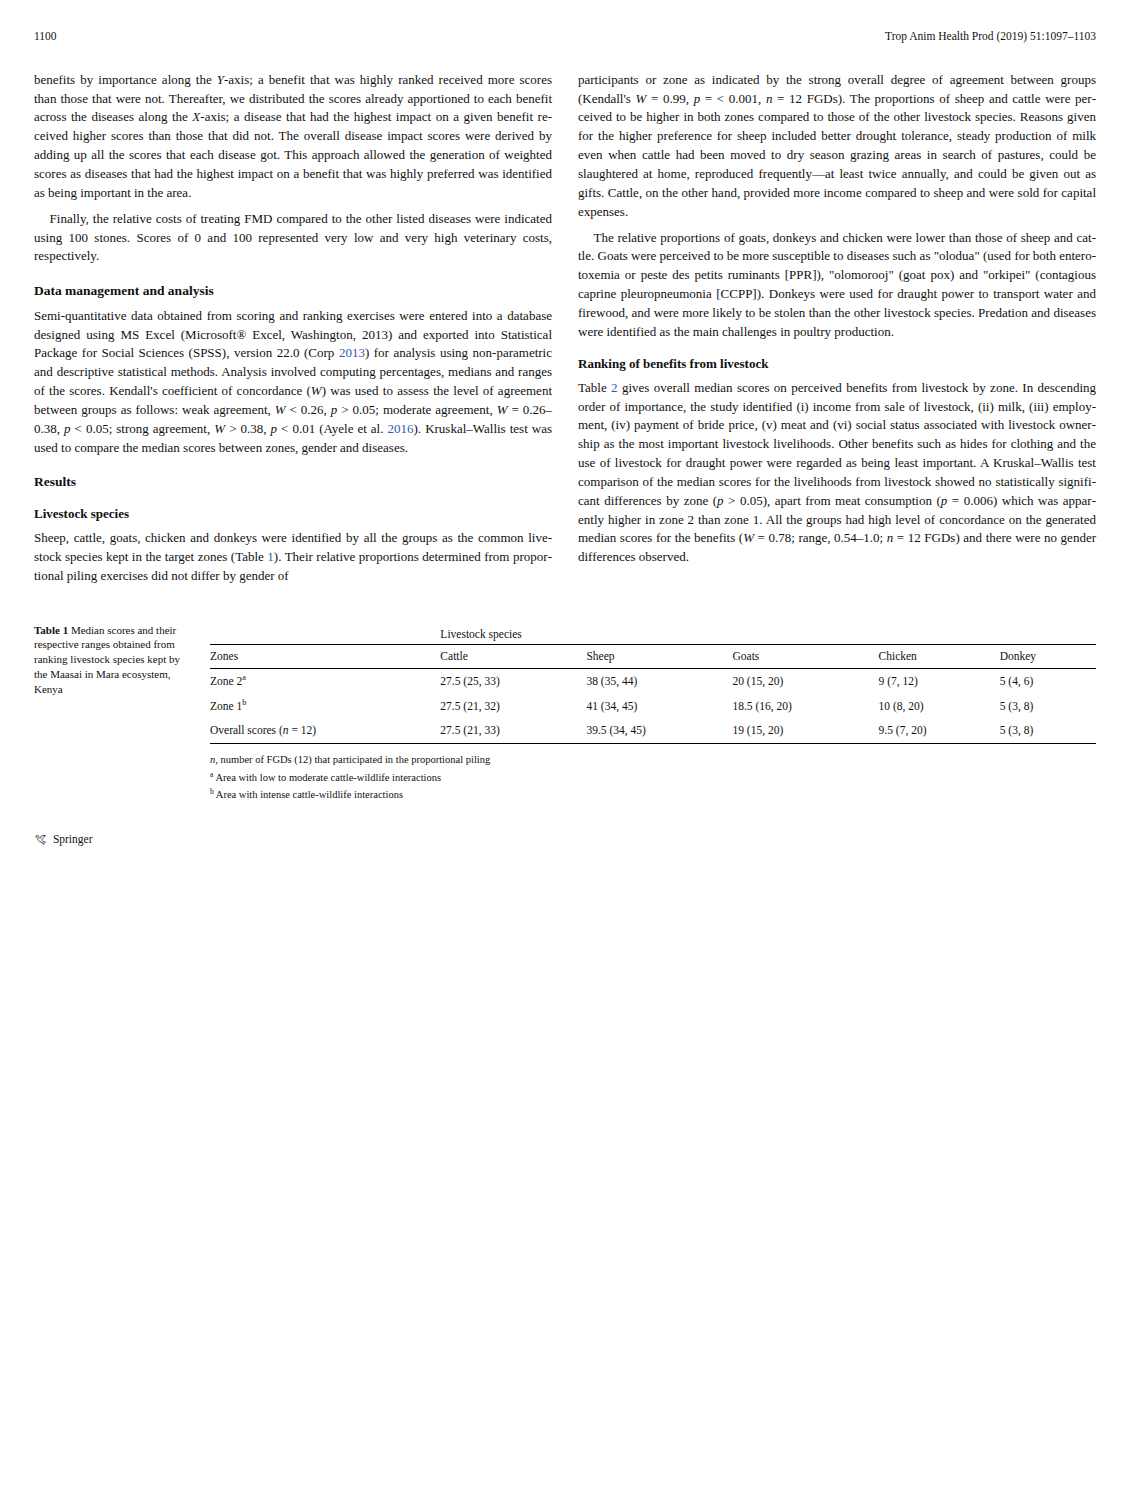1100
Trop Anim Health Prod (2019) 51:1097–1103
benefits by importance along the Y-axis; a benefit that was highly ranked received more scores than those that were not. Thereafter, we distributed the scores already apportioned to each benefit across the diseases along the X-axis; a disease that had the highest impact on a given benefit received higher scores than those that did not. The overall disease impact scores were derived by adding up all the scores that each disease got. This approach allowed the generation of weighted scores as diseases that had the highest impact on a benefit that was highly preferred was identified as being important in the area.
Finally, the relative costs of treating FMD compared to the other listed diseases were indicated using 100 stones. Scores of 0 and 100 represented very low and very high veterinary costs, respectively.
Data management and analysis
Semi-quantitative data obtained from scoring and ranking exercises were entered into a database designed using MS Excel (Microsoft® Excel, Washington, 2013) and exported into Statistical Package for Social Sciences (SPSS), version 22.0 (Corp 2013) for analysis using non-parametric and descriptive statistical methods. Analysis involved computing percentages, medians and ranges of the scores. Kendall's coefficient of concordance (W) was used to assess the level of agreement between groups as follows: weak agreement, W < 0.26, p > 0.05; moderate agreement, W = 0.26–0.38, p < 0.05; strong agreement, W > 0.38, p < 0.01 (Ayele et al. 2016). Kruskal–Wallis test was used to compare the median scores between zones, gender and diseases.
Results
Livestock species
Sheep, cattle, goats, chicken and donkeys were identified by all the groups as the common livestock species kept in the target zones (Table 1). Their relative proportions determined from proportional piling exercises did not differ by gender of
participants or zone as indicated by the strong overall degree of agreement between groups (Kendall's W = 0.99, p = < 0.001, n = 12 FGDs). The proportions of sheep and cattle were perceived to be higher in both zones compared to those of the other livestock species. Reasons given for the higher preference for sheep included better drought tolerance, steady production of milk even when cattle had been moved to dry season grazing areas in search of pastures, could be slaughtered at home, reproduced frequently—at least twice annually, and could be given out as gifts. Cattle, on the other hand, provided more income compared to sheep and were sold for capital expenses.
The relative proportions of goats, donkeys and chicken were lower than those of sheep and cattle. Goats were perceived to be more susceptible to diseases such as "olodua" (used for both enterotoxemia or peste des petits ruminants [PPR]), "olomorooj" (goat pox) and "orkipei" (contagious caprine pleuropneumonia [CCPP]). Donkeys were used for draught power to transport water and firewood, and were more likely to be stolen than the other livestock species. Predation and diseases were identified as the main challenges in poultry production.
Ranking of benefits from livestock
Table 2 gives overall median scores on perceived benefits from livestock by zone. In descending order of importance, the study identified (i) income from sale of livestock, (ii) milk, (iii) employment, (iv) payment of bride price, (v) meat and (vi) social status associated with livestock ownership as the most important livestock livelihoods. Other benefits such as hides for clothing and the use of livestock for draught power were regarded as being least important. A Kruskal–Wallis test comparison of the median scores for the livelihoods from livestock showed no statistically significant differences by zone (p > 0.05), apart from meat consumption (p = 0.006) which was apparently higher in zone 2 than zone 1. All the groups had high level of concordance on the generated median scores for the benefits (W = 0.78; range, 0.54–1.0; n = 12 FGDs) and there were no gender differences observed.
Table 1 Median scores and their respective ranges obtained from ranking livestock species kept by the Maasai in Mara ecosystem, Kenya
| | Livestock species |
| --- | --- |
| Zones | Cattle | Sheep | Goats | Chicken | Donkey |
| Zone 2 a | 27.5 (25, 33) | 38 (35, 44) | 20 (15, 20) | 9 (7, 12) | 5 (4, 6) |
| Zone 1 b | 27.5 (21, 32) | 41 (34, 45) | 18.5 (16, 20) | 10 (8, 20) | 5 (3, 8) |
| Overall scores ( n = 12) | 27.5 (21, 33) | 39.5 (34, 45) | 19 (15, 20) | 9.5 (7, 20) | 5 (3, 8) |
n, number of FGDs (12) that participated in the proportional piling
a Area with low to moderate cattle-wildlife interactions
b Area with intense cattle-wildlife interactions
🕊 Springer